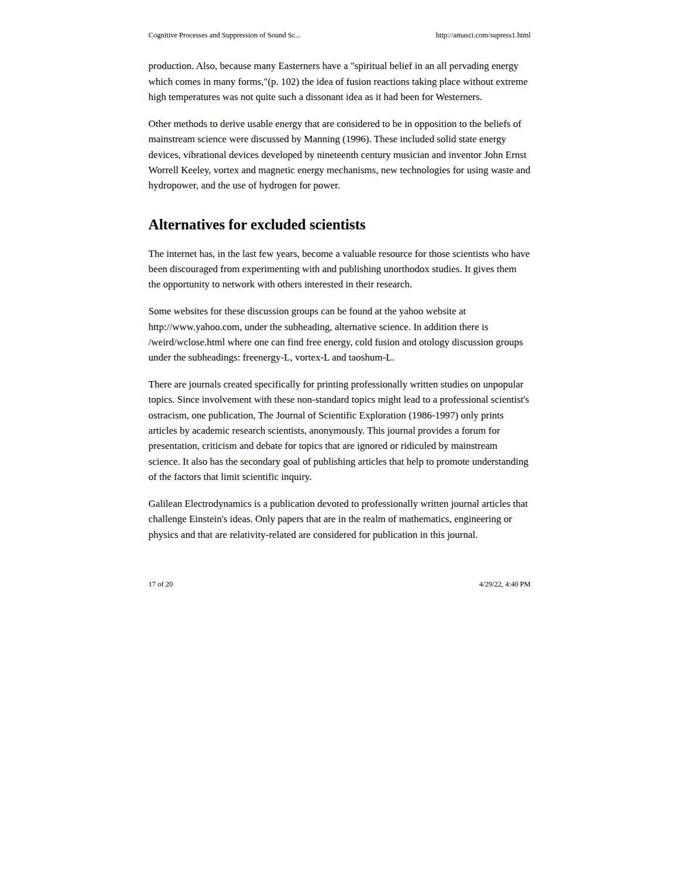Cognitive Processes and Suppression of Sound Sc...
http://amasci.com/supress1.html
production. Also, because many Easterners have a "spiritual belief in an all pervading energy which comes in many forms,"(p. 102) the idea of fusion reactions taking place without extreme high temperatures was not quite such a dissonant idea as it had been for Westerners.
Other methods to derive usable energy that are considered to be in opposition to the beliefs of mainstream science were discussed by Manning (1996). These included solid state energy devices, vibrational devices developed by nineteenth century musician and inventor John Ernst Worrell Keeley, vortex and magnetic energy mechanisms, new technologies for using waste and hydropower, and the use of hydrogen for power.
Alternatives for excluded scientists
The internet has, in the last few years, become a valuable resource for those scientists who have been discouraged from experimenting with and publishing unorthodox studies. It gives them the opportunity to network with others interested in their research.
Some websites for these discussion groups can be found at the yahoo website at http://www.yahoo.com, under the subheading, alternative science. In addition there is /weird/wclose.html where one can find free energy, cold fusion and otology discussion groups under the subheadings: freenergy-L, vortex-L and taoshum-L.
There are journals created specifically for printing professionally written studies on unpopular topics. Since involvement with these non-standard topics might lead to a professional scientist's ostracism, one publication, The Journal of Scientific Exploration (1986-1997) only prints articles by academic research scientists, anonymously. This journal provides a forum for presentation, criticism and debate for topics that are ignored or ridiculed by mainstream science. It also has the secondary goal of publishing articles that help to promote understanding of the factors that limit scientific inquiry.
Galilean Electrodynamics is a publication devoted to professionally written journal articles that challenge Einstein's ideas. Only papers that are in the realm of mathematics, engineering or physics and that are relativity-related are considered for publication in this journal.
17 of 20
4/29/22, 4:40 PM